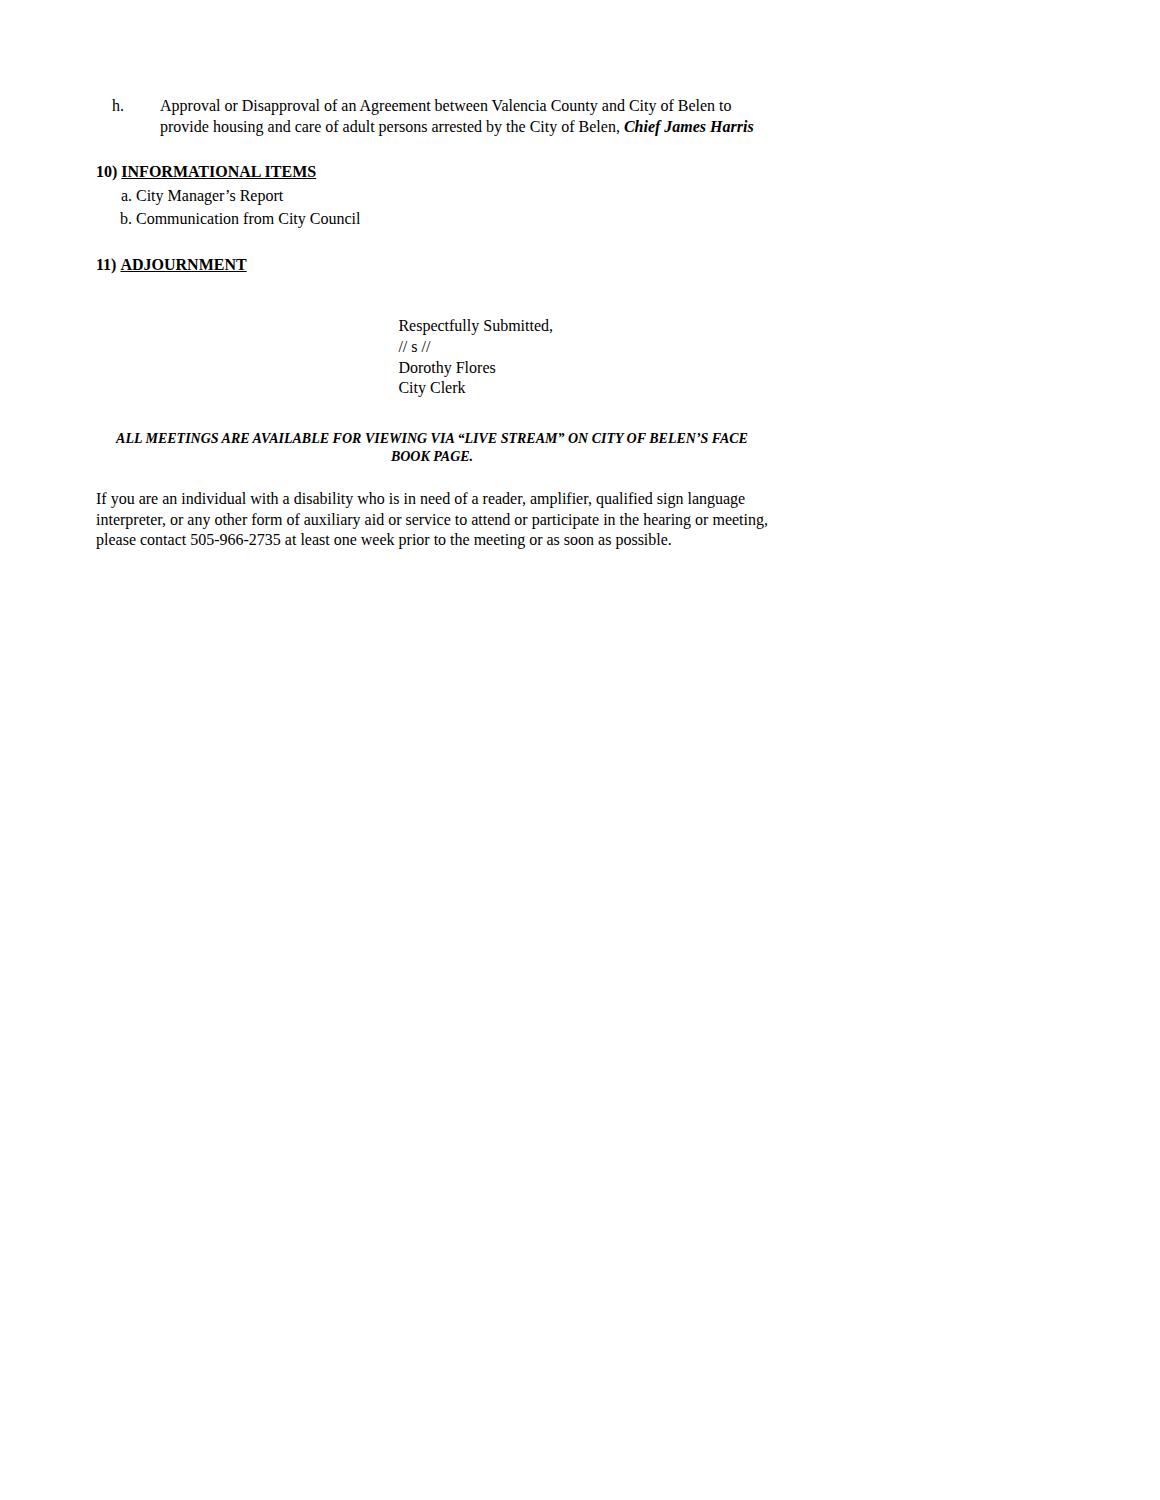h. Approval or Disapproval of an Agreement between Valencia County and City of Belen to provide housing and care of adult persons arrested by the City of Belen, Chief James Harris
10) INFORMATIONAL ITEMS
City Manager’s Report
Communication from City Council
11) ADJOURNMENT
Respectfully Submitted,
// s //
Dorothy Flores
City Clerk
ALL MEETINGS ARE AVAILABLE FOR VIEWING VIA “LIVE STREAM” ON CITY OF BELEN’S FACE BOOK PAGE.
If you are an individual with a disability who is in need of a reader, amplifier, qualified sign language interpreter, or any other form of auxiliary aid or service to attend or participate in the hearing or meeting, please contact 505-966-2735 at least one week prior to the meeting or as soon as possible.